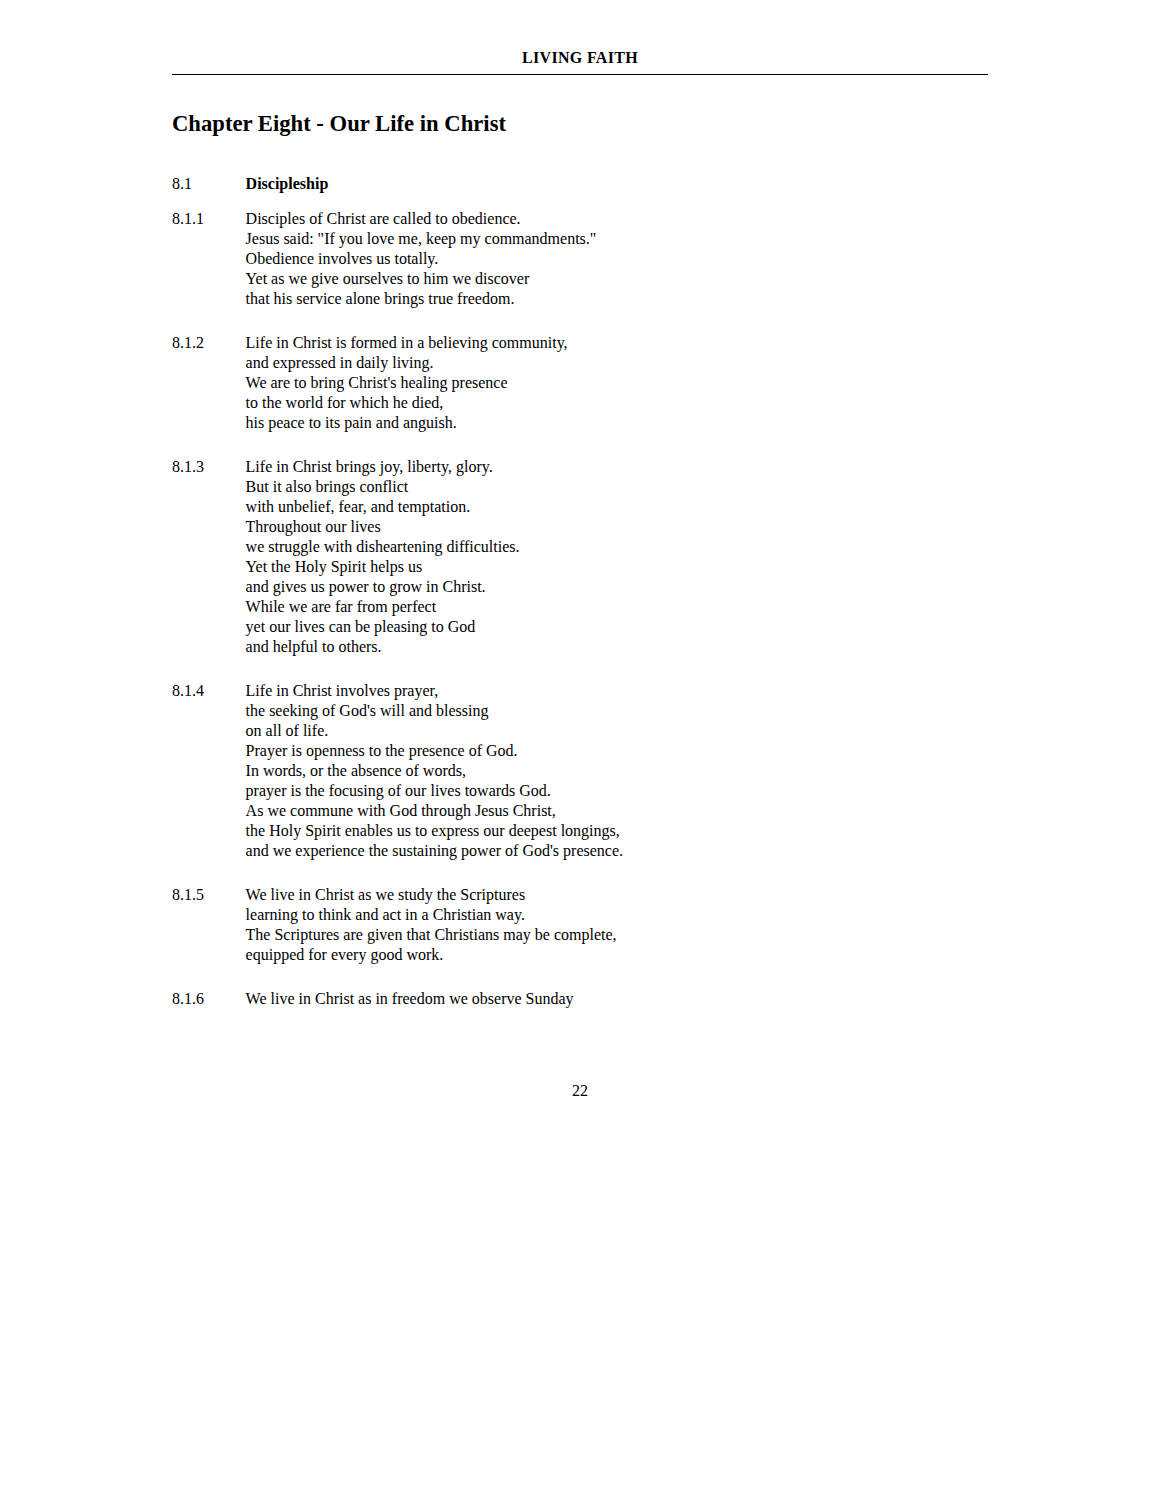LIVING FAITH
Chapter Eight - Our Life in Christ
8.1
Discipleship
8.1.1
Disciples of Christ are called to obedience.
Jesus said: "If you love me, keep my commandments."
Obedience involves us totally.
Yet as we give ourselves to him we discover
that his service alone brings true freedom.
8.1.2
Life in Christ is formed in a believing community,
and expressed in daily living.
We are to bring Christ's healing presence
to the world for which he died,
his peace to its pain and anguish.
8.1.3
Life in Christ brings joy, liberty, glory.
But it also brings conflict
with unbelief, fear, and temptation.
Throughout our lives
we struggle with disheartening difficulties.
Yet the Holy Spirit helps us
and gives us power to grow in Christ.
While we are far from perfect
yet our lives can be pleasing to God
and helpful to others.
8.1.4
Life in Christ involves prayer,
the seeking of God's will and blessing
on all of life.
Prayer is openness to the presence of God.
In words, or the absence of words,
prayer is the focusing of our lives towards God.
As we commune with God through Jesus Christ,
the Holy Spirit enables us to express our deepest longings,
and we experience the sustaining power of God's presence.
8.1.5
We live in Christ as we study the Scriptures
learning to think and act in a Christian way.
The Scriptures are given that Christians may be complete,
equipped for every good work.
8.1.6
We live in Christ as in freedom we observe Sunday
22